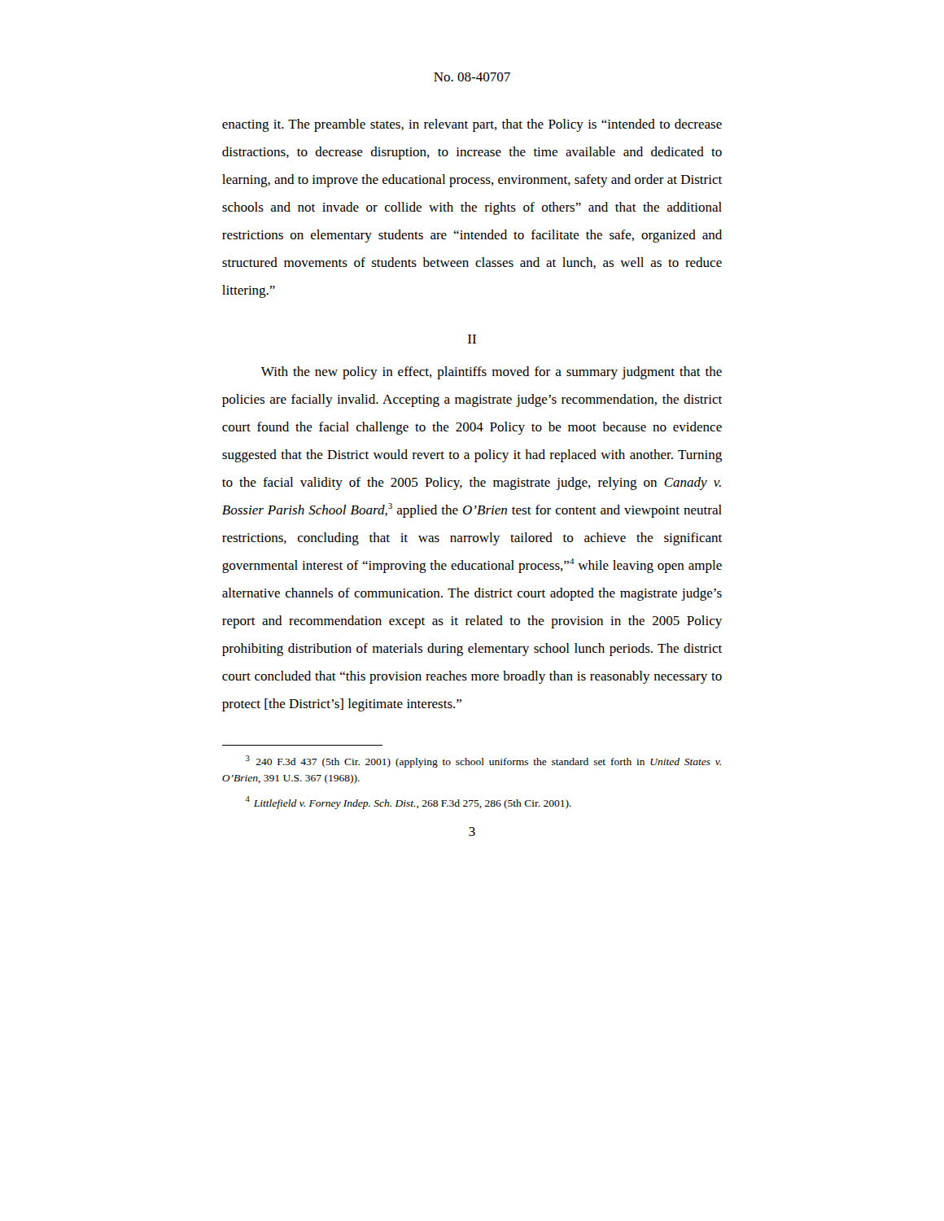No. 08-40707
enacting it. The preamble states, in relevant part, that the Policy is “intended to decrease distractions, to decrease disruption, to increase the time available and dedicated to learning, and to improve the educational process, environment, safety and order at District schools and not invade or collide with the rights of others” and that the additional restrictions on elementary students are “intended to facilitate the safe, organized and structured movements of students between classes and at lunch, as well as to reduce littering.”
II
With the new policy in effect, plaintiffs moved for a summary judgment that the policies are facially invalid. Accepting a magistrate judge’s recommendation, the district court found the facial challenge to the 2004 Policy to be moot because no evidence suggested that the District would revert to a policy it had replaced with another. Turning to the facial validity of the 2005 Policy, the magistrate judge, relying on Canady v. Bossier Parish School Board,3 applied the O’Brien test for content and viewpoint neutral restrictions, concluding that it was narrowly tailored to achieve the significant governmental interest of “improving the educational process,”4 while leaving open ample alternative channels of communication. The district court adopted the magistrate judge’s report and recommendation except as it related to the provision in the 2005 Policy prohibiting distribution of materials during elementary school lunch periods. The district court concluded that “this provision reaches more broadly than is reasonably necessary to protect [the District’s] legitimate interests.”
3 240 F.3d 437 (5th Cir. 2001) (applying to school uniforms the standard set forth in United States v. O’Brien, 391 U.S. 367 (1968)).
4 Littlefield v. Forney Indep. Sch. Dist., 268 F.3d 275, 286 (5th Cir. 2001).
3